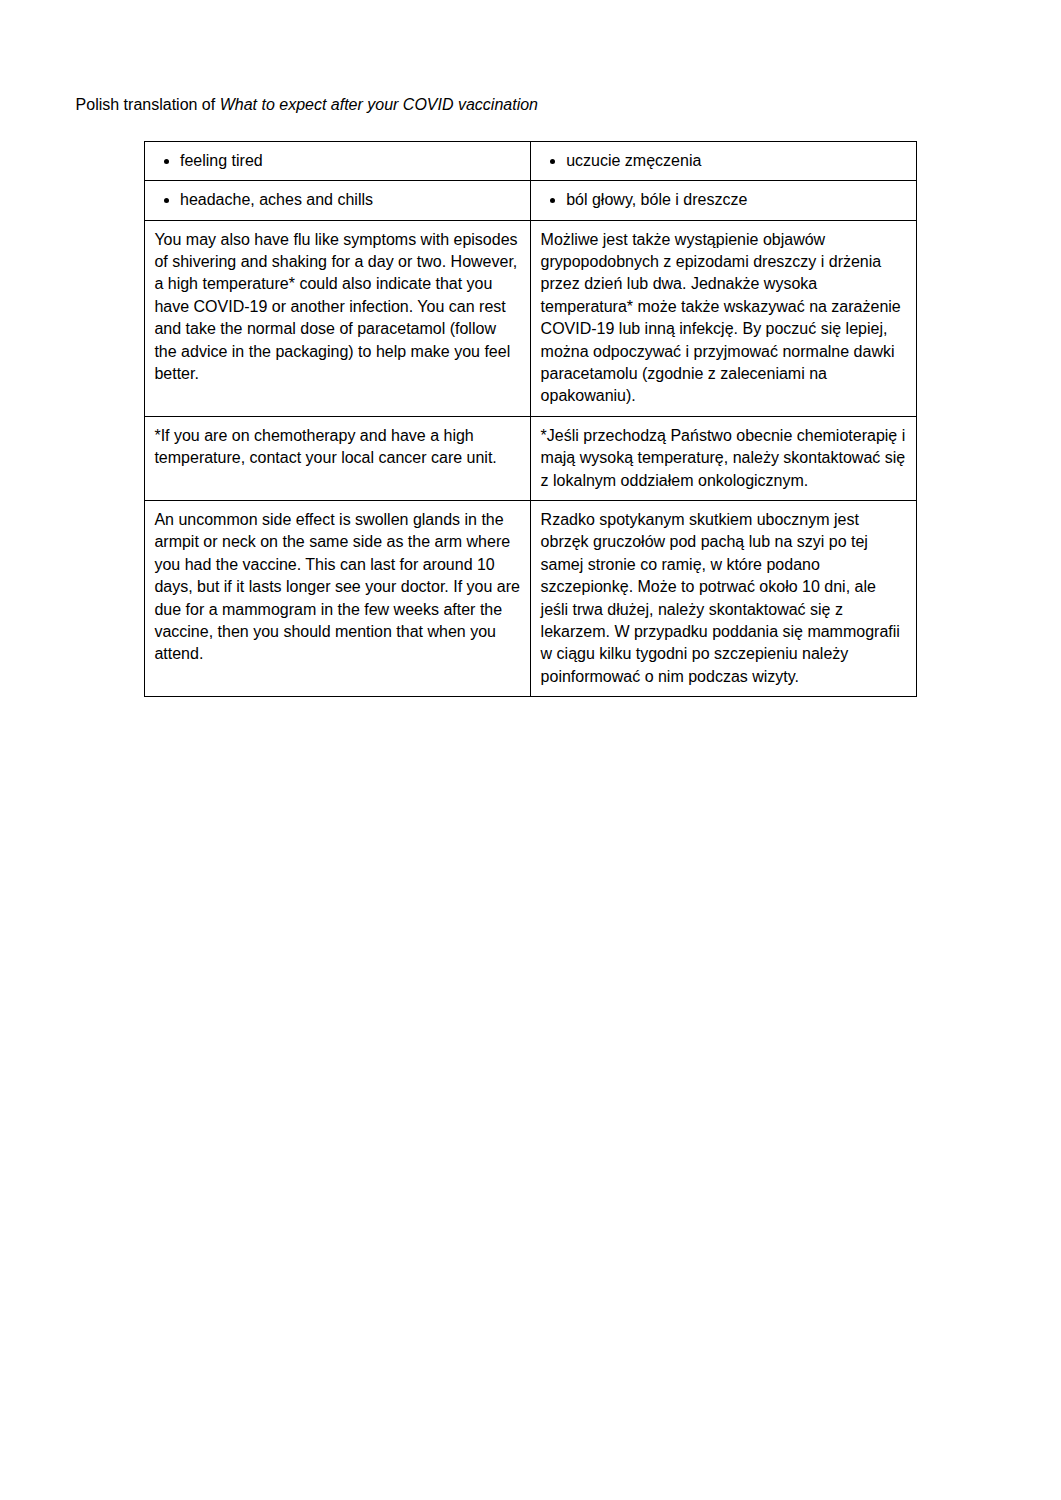Polish translation of What to expect after your COVID vaccination
| feeling tired | uczucie zmęczenia |
| headache, aches and chills | ból głowy, bóle i dreszcze |
| You may also have flu like symptoms with episodes of shivering and shaking for a day or two. However, a high temperature* could also indicate that you have COVID-19 or another infection. You can rest and take the normal dose of paracetamol (follow the advice in the packaging) to help make you feel better. | Możliwe jest także wystąpienie objawów grypopodobnych z epizodami dreszczy i drżenia przez dzień lub dwa. Jednakże wysoka temperatura* może także wskazywać na zarażenie COVID-19 lub inną infekcję. By poczuć się lepiej, można odpoczywać i przyjmować normalne dawki paracetamolu (zgodnie z zaleceniami na opakowaniu). |
| *If you are on chemotherapy and have a high temperature, contact your local cancer care unit. | *Jeśli przechodzą Państwo obecnie chemioterapię i mają wysoką temperaturę, należy skontaktować się z lokalnym oddziałem onkologicznym. |
| An uncommon side effect is swollen glands in the armpit or neck on the same side as the arm where you had the vaccine. This can last for around 10 days, but if it lasts longer see your doctor. If you are due for a mammogram in the few weeks after the vaccine, then you should mention that when you attend. | Rzadko spotykanym skutkiem ubocznym jest obrzęk gruczołów pod pachą lub na szyi po tej samej stronie co ramię, w które podano szczepionkę. Może to potrwać około 10 dni, ale jeśli trwa dłużej, należy skontaktować się z lekarzem. W przypadku poddania się mammografii w ciągu kilku tygodni po szczepieniu należy poinformować o nim podczas wizyty. |